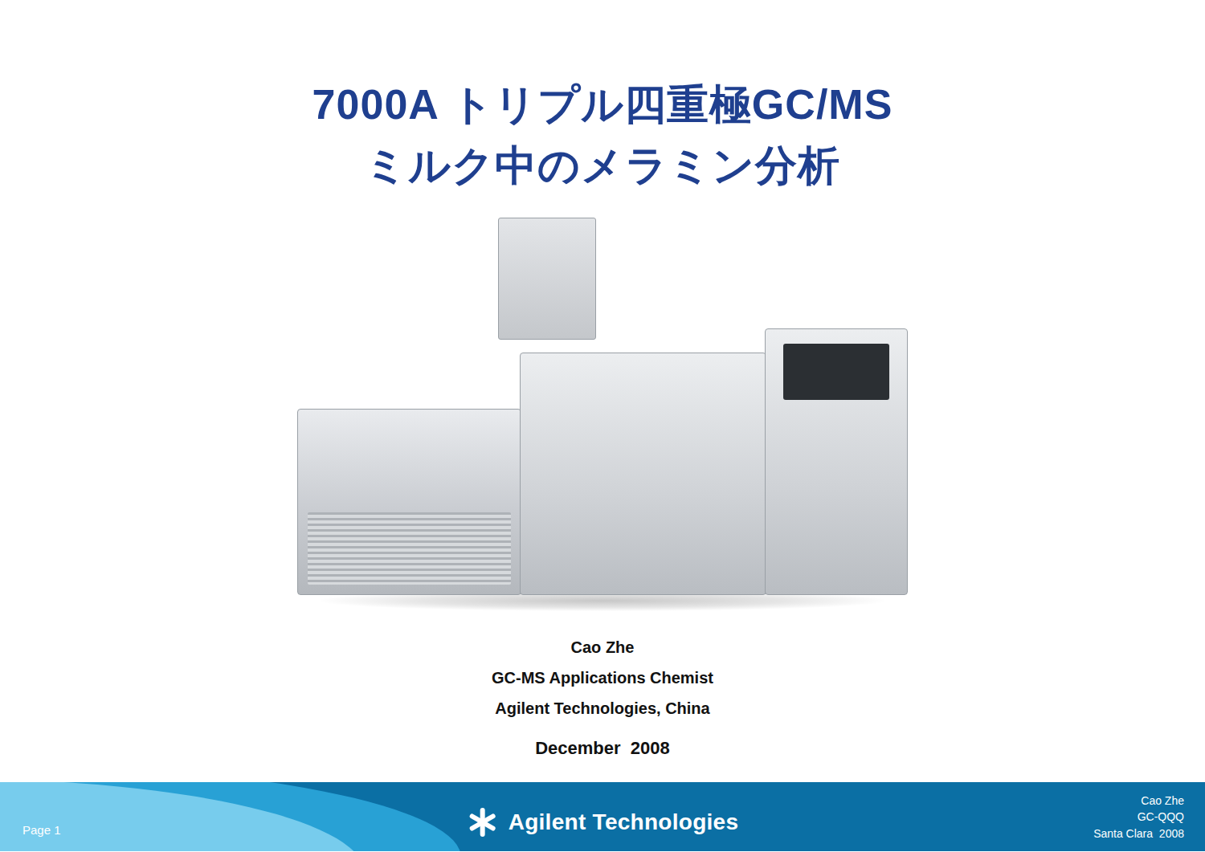7000A トリプル四重極GC/MS ミルク中のメラミン分析
Cao Zhe
GC-MS Applications Chemist
Agilent Technologies, China
December 2008
Page 1
Agilent Technologies
Cao Zhe
GC-QQQ
Santa Clara 2008